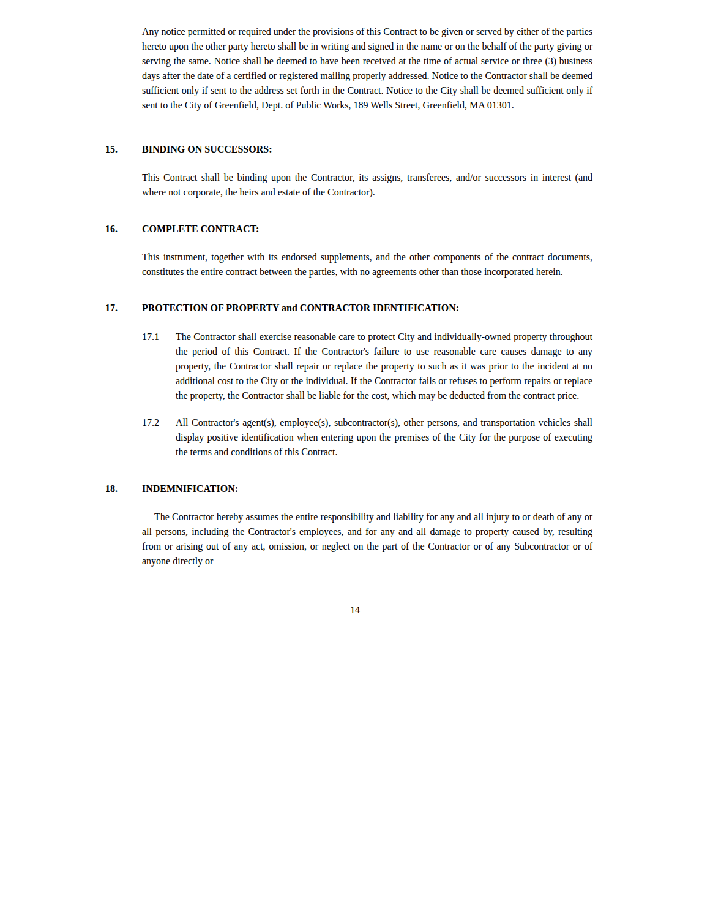Any notice permitted or required under the provisions of this Contract to be given or served by either of the parties hereto upon the other party hereto shall be in writing and signed in the name or on the behalf of the party giving or serving the same. Notice shall be deemed to have been received at the time of actual service or three (3) business days after the date of a certified or registered mailing properly addressed. Notice to the Contractor shall be deemed sufficient only if sent to the address set forth in the Contract. Notice to the City shall be deemed sufficient only if sent to the City of Greenfield, Dept. of Public Works, 189 Wells Street, Greenfield, MA 01301.
15. BINDING ON SUCCESSORS:
This Contract shall be binding upon the Contractor, its assigns, transferees, and/or successors in interest (and where not corporate, the heirs and estate of the Contractor).
16. COMPLETE CONTRACT:
This instrument, together with its endorsed supplements, and the other components of the contract documents, constitutes the entire contract between the parties, with no agreements other than those incorporated herein.
17. PROTECTION OF PROPERTY and CONTRACTOR IDENTIFICATION:
17.1 The Contractor shall exercise reasonable care to protect City and individually-owned property throughout the period of this Contract. If the Contractor's failure to use reasonable care causes damage to any property, the Contractor shall repair or replace the property to such as it was prior to the incident at no additional cost to the City or the individual. If the Contractor fails or refuses to perform repairs or replace the property, the Contractor shall be liable for the cost, which may be deducted from the contract price.
17.2 All Contractor's agent(s), employee(s), subcontractor(s), other persons, and transportation vehicles shall display positive identification when entering upon the premises of the City for the purpose of executing the terms and conditions of this Contract.
18. INDEMNIFICATION:
The Contractor hereby assumes the entire responsibility and liability for any and all injury to or death of any or all persons, including the Contractor's employees, and for any and all damage to property caused by, resulting from or arising out of any act, omission, or neglect on the part of the Contractor or of any Subcontractor or of anyone directly or
14